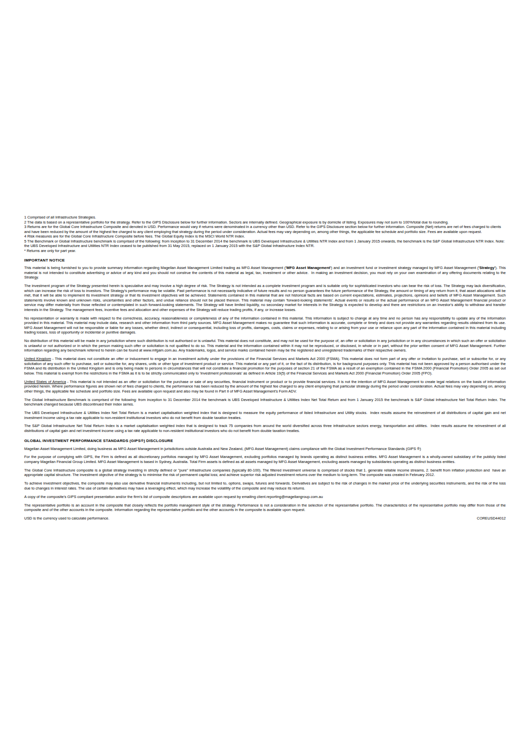1 Comprised of all Infrastructure Strategies.
2 The data is based on a representative portfolio for the strategy. Refer to the GIPS Disclosure below for further information. Sectors are internally defined. Geographical exposure is by domicile of listing. Exposures may not sum to 100%/total due to rounding.
3 Returns are for the Global Core Infrastructure Composite and denoted in USD. Performance would vary if returns were denominated in a currency other than USD. Refer to the GIPS Disclosure section below for further information. Composite (Net) returns are net of fees charged to clients and have been reduced by the amount of the highest fee charged to any client employing that strategy during the period under consideration. Actual fees may vary depending on, among other things, the applicable fee schedule and portfolio size. Fees are available upon request.
4 Risk measures are for the Global Core Infrastructure Composite before fees. The Global Equity Index is the MSCI World NTR Index.
5 The Benchmark or Global Infrastructure benchmark is comprised of the following: from inception to 31 December 2014 the benchmark is UBS Developed Infrastructure & Utilities NTR Index and from 1 January 2015 onwards, the benchmark is the S&P Global Infrastructure NTR Index. Note: the UBS Developed Infrastructure and Utilities NTR Index ceased to be published from 31 May 2015, replaced on 1 January 2015 with the S&P Global Infrastructure Index NTR.
* Returns are only for part year.
IMPORTANT NOTICE
This material is being furnished to you to provide summary information regarding Magellan Asset Management Limited trading as MFG Asset Management ('MFG Asset Management') and an investment fund or investment strategy managed by MFG Asset Management ('Strategy'). This material is not intended to constitute advertising or advice of any kind and you should not construe the contents of this material as legal, tax, investment or other advice. In making an investment decision, you must rely on your own examination of any offering documents relating to the Strategy.
The investment program of the Strategy presented herein is speculative and may involve a high degree of risk. The Strategy is not intended as a complete investment program and is suitable only for sophisticated investors who can bear the risk of loss. The Strategy may lack diversification, which can increase the risk of loss to investors. The Strategy's performance may be volatile. Past performance is not necessarily indicative of future results and no person guarantees the future performance of the Strategy, the amount or timing of any return from it, that asset allocations will be met, that it will be able to implement its investment strategy or that its investment objectives will be achieved. Statements contained in this material that are not historical facts are based on current expectations, estimates, projections, opinions and beliefs of MFG Asset Management. Such statements involve known and unknown risks, uncertainties and other factors, and undue reliance should not be placed thereon. This material may contain 'forward-looking statements'. Actual events or results or the actual performance of an MFG Asset Management financial product or service may differ materially from those reflected or contemplated in such forward-looking statements. The Strategy will have limited liquidity, no secondary market for interests in the Strategy is expected to develop and there are restrictions on an investor's ability to withdraw and transfer interests in the Strategy. The management fees, incentive fees and allocation and other expenses of the Strategy will reduce trading profits, if any, or increase losses.
No representation or warranty is made with respect to the correctness, accuracy, reasonableness or completeness of any of the information contained in this material. This information is subject to change at any time and no person has any responsibility to update any of the information provided in this material. This material may include data, research and other information from third party sources. MFG Asset Management makes no guarantee that such information is accurate, complete or timely and does not provide any warranties regarding results obtained from its use. MFG Asset Management will not be responsible or liable for any losses, whether direct, indirect or consequential, including loss of profits, damages, costs, claims or expenses, relating to or arising from your use or reliance upon any part of the information contained in this material including trading losses, loss of opportunity or incidental or punitive damages.
No distribution of this material will be made in any jurisdiction where such distribution is not authorised or is unlawful. This material does not constitute, and may not be used for the purpose of, an offer or solicitation in any jurisdiction or in any circumstances in which such an offer or solicitation is unlawful or not authorized or in which the person making such offer or solicitation is not qualified to do so. This material and the information contained within it may not be reproduced, or disclosed, in whole or in part, without the prior written consent of MFG Asset Management. Further information regarding any benchmark referred to herein can be found at www.mfgam.com.au. Any trademarks, logos, and service marks contained herein may be the registered and unregistered trademarks of their respective owners.
United Kingdom - This material does not constitute an offer or inducement to engage in an investment activity under the provisions of the Financial Services and Markets Act 2000 (FSMA). This material does not form part of any offer or invitation to purchase, sell or subscribe for, or any solicitation of any such offer to purchase, sell or subscribe for, any shares, units or other type of investment product or service. This material or any part of it, or the fact of its distribution, is for background purposes only. This material has not been approved by a person authorised under the FSMA and its distribution in the United Kingdom and is only being made to persons in circumstances that will not constitute a financial promotion for the purposes of section 21 of the FSMA as a result of an exemption contained in the FSMA 2000 (Financial Promotion) Order 2005 as set out below. This material is exempt from the restrictions in the FSMA as it is to be strictly communicated only to 'investment professionals' as defined in Article 19(5) of the Financial Services and Markets Act 2000 (Financial Promotion) Order 2005 (FPO).
United States of America - This material is not intended as an offer or solicitation for the purchase or sale of any securities, financial instrument or product or to provide financial services. It is not the intention of MFG Asset Management to create legal relations on the basis of information provided herein. Where performance figures are shown net of fees charged to clients, the performance has been reduced by the amount of the highest fee charged to any client employing that particular strategy during the period under consideration. Actual fees may vary depending on, among other things, the applicable fee schedule and portfolio size. Fees are available upon request and also may be found in Part II of MFG Asset Management's Form ADV.
The Global Infrastructure Benchmark is comprised of the following: from inception to 31 December 2014 the benchmark is UBS Developed Infrastructure & Utilities Index Net Total Return and from 1 January 2015 the benchmark is S&P Global Infrastructure Net Total Return Index. The benchmark changed because UBS discontinued their index series.
The UBS Developed Infrastructure & Utilities Index Net Total Return is a market capitalisation weighted index that is designed to measure the equity performance of listed Infrastructure and Utility stocks. Index results assume the reinvestment of all distributions of capital gain and net investment income using a tax rate applicable to non-resident institutional investors who do not benefit from double taxation treaties.
The S&P Global Infrastructure Net Total Return Index is a market capitalisation weighted index that is designed to track 75 companies from around the world diversified across three infrastructure sectors energy, transportation and utilities. Index results assume the reinvestment of all distributions of capital gain and net investment income using a tax rate applicable to non-resident institutional investors who do not benefit from double taxation treaties.
GLOBAL INVESTMENT PERFORMANCE STANDARDS (GIPS®) DISCLOSURE
Magellan Asset Management Limited, doing business as MFG Asset Management in jurisdictions outside Australia and New Zealand, (MFG Asset Management) claims compliance with the Global Investment Performance Standards (GIPS ®)
For the purpose of complying with GIPS, the Firm is defined as all discretionary portfolios managed by MFG Asset Management, excluding portfolios managed by brands operating as distinct business entities. MFG Asset Management is a wholly-owned subsidiary of the publicly listed company Magellan Financial Group Limited. MFG Asset Management is based in Sydney, Australia. Total Firm assets is defined as all assets managed by MFG Asset Management, excluding assets managed by subsidiaries operating as distinct business entities.
The Global Core Infrastructure composite is a global strategy investing in strictly defined or "pure" infrastructure companies (typically 80-100). The filtered investment universe is comprised of stocks that 1. generate reliable income streams, 2. benefit from inflation protection and have an appropriate capital structure. The investment objective of the strategy is to minimise the risk of permanent capital loss; and achieve superior risk adjusted investment returns over the medium to long-term. The composite was created in February 2012.
To achieve investment objectives, the composite may also use derivative financial instruments including, but not limited to, options, swaps, futures and forwards. Derivatives are subject to the risk of changes in the market price of the underlying securities instruments, and the risk of the loss due to changes in interest rates. The use of certain derivatives may have a leveraging effect, which may increase the volatility of the composite and may reduce its returns.
A copy of the composite's GIPS compliant presentation and/or the firm's list of composite descriptions are available upon request by emailing client.reporting@magellangroup.com.au
The representative portfolio is an account in the composite that closely reflects the portfolio management style of the strategy. Performance is not a consideration in the selection of the representative portfolio. The characteristics of the representative portfolio may differ from those of the composite and of the other accounts in the composite. Information regarding the representative portfolio and the other accounts in the composite is available upon request.
USD is the currency used to calculate performance. COREUSD44012